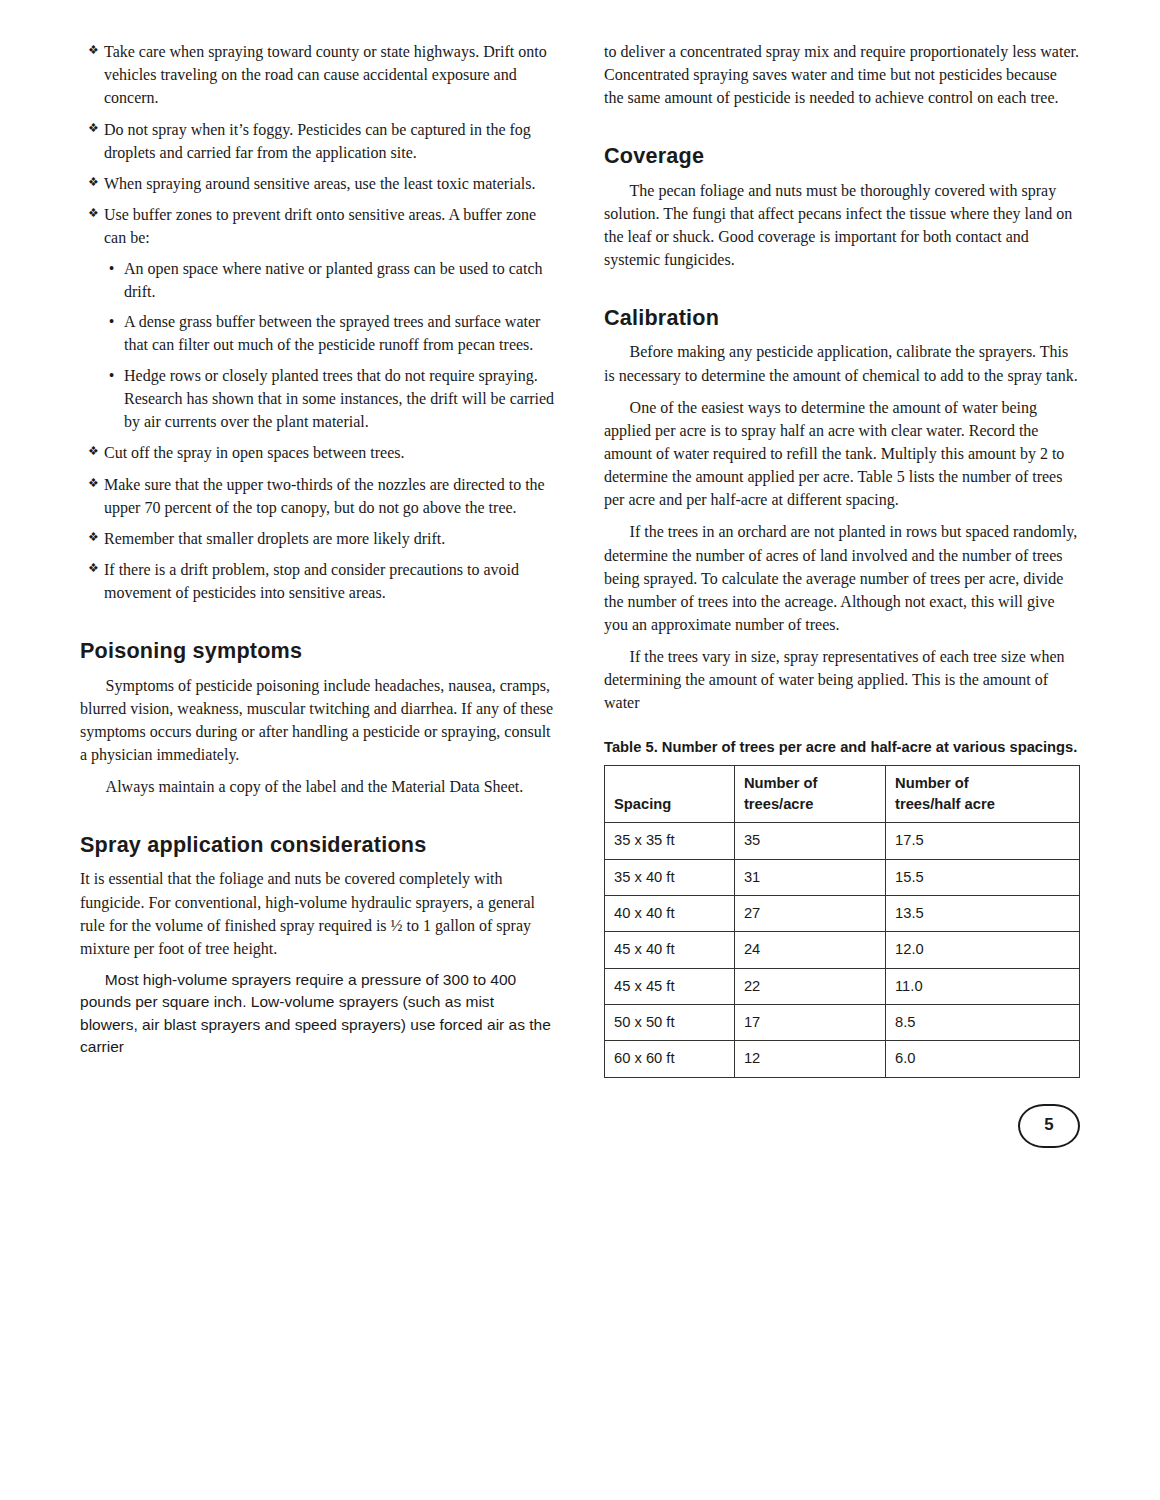Take care when spraying toward county or state highways. Drift onto vehicles traveling on the road can cause accidental exposure and concern.
Do not spray when it’s foggy. Pesticides can be captured in the fog droplets and carried far from the application site.
When spraying around sensitive areas, use the least toxic materials.
Use buffer zones to prevent drift onto sensitive areas. A buffer zone can be:
An open space where native or planted grass can be used to catch drift.
A dense grass buffer between the sprayed trees and surface water that can filter out much of the pesticide runoff from pecan trees.
Hedge rows or closely planted trees that do not require spraying. Research has shown that in some instances, the drift will be carried by air currents over the plant material.
Cut off the spray in open spaces between trees.
Make sure that the upper two-thirds of the nozzles are directed to the upper 70 percent of the top canopy, but do not go above the tree.
Remember that smaller droplets are more likely drift.
If there is a drift problem, stop and consider precautions to avoid movement of pesticides into sensitive areas.
Poisoning symptoms
Symptoms of pesticide poisoning include headaches, nausea, cramps, blurred vision, weakness, muscular twitching and diarrhea. If any of these symptoms occurs during or after handling a pesticide or spraying, consult a physician immediately.
Always maintain a copy of the label and the Material Data Sheet.
Spray application considerations
It is essential that the foliage and nuts be covered completely with fungicide. For conventional, high-volume hydraulic sprayers, a general rule for the volume of finished spray required is ½ to 1 gallon of spray mixture per foot of tree height.
Most high-volume sprayers require a pressure of 300 to 400 pounds per square inch. Low-volume sprayers (such as mist blowers, air blast sprayers and speed sprayers) use forced air as the carrier
to deliver a concentrated spray mix and require proportionately less water. Concentrated spraying saves water and time but not pesticides because the same amount of pesticide is needed to achieve control on each tree.
Coverage
The pecan foliage and nuts must be thoroughly covered with spray solution. The fungi that affect pecans infect the tissue where they land on the leaf or shuck. Good coverage is important for both contact and systemic fungicides.
Calibration
Before making any pesticide application, calibrate the sprayers. This is necessary to determine the amount of chemical to add to the spray tank.
One of the easiest ways to determine the amount of water being applied per acre is to spray half an acre with clear water. Record the amount of water required to refill the tank. Multiply this amount by 2 to determine the amount applied per acre. Table 5 lists the number of trees per acre and per half-acre at different spacing.
If the trees in an orchard are not planted in rows but spaced randomly, determine the number of acres of land involved and the number of trees being sprayed. To calculate the average number of trees per acre, divide the number of trees into the acreage. Although not exact, this will give you an approximate number of trees.
If the trees vary in size, spray representatives of each tree size when determining the amount of water being applied. This is the amount of water
Table 5. Number of trees per acre and half-acre at various spacings.
| Spacing | Number of trees/acre | Number of trees/half acre |
| --- | --- | --- |
| 35 x 35 ft | 35 | 17.5 |
| 35 x 40 ft | 31 | 15.5 |
| 40 x 40 ft | 27 | 13.5 |
| 45 x 40 ft | 24 | 12.0 |
| 45 x 45 ft | 22 | 11.0 |
| 50 x 50 ft | 17 | 8.5 |
| 60 x 60 ft | 12 | 6.0 |
5